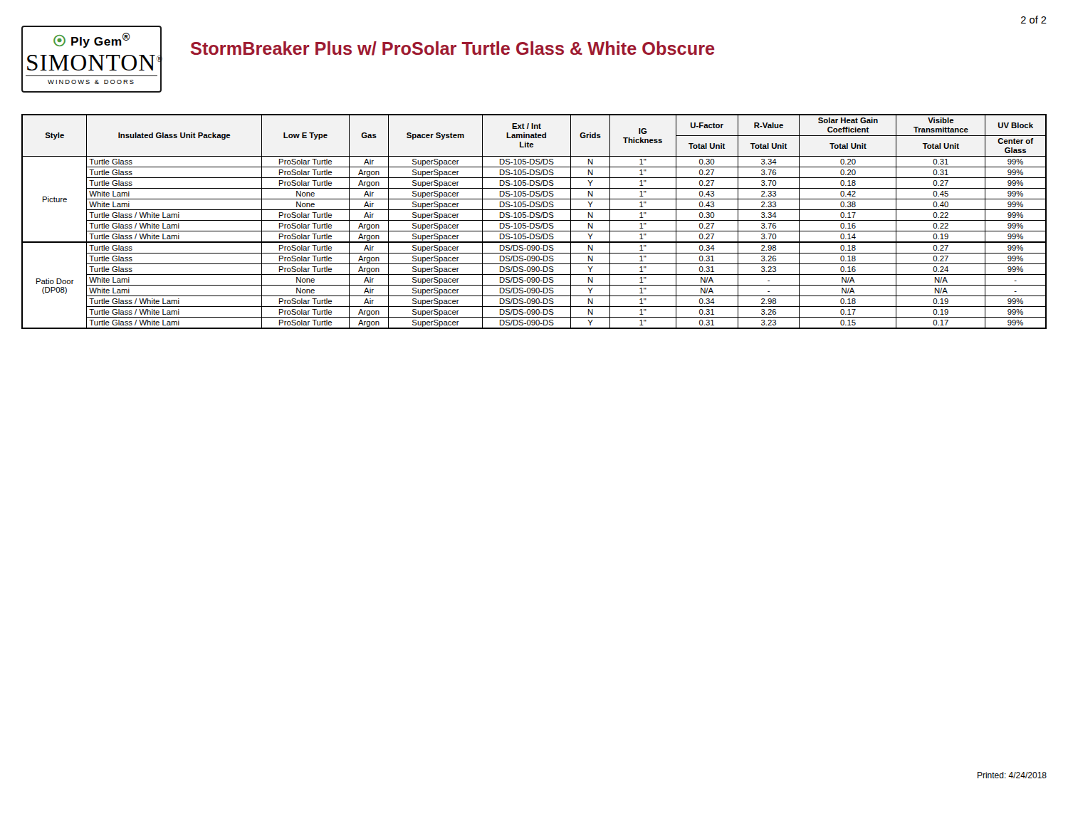2 of 2
⦿ Ply Gem®
SIMONTON®
WINDOWS & DOORS
StormBreaker Plus w/ ProSolar Turtle Glass & White Obscure
| Style | Insulated Glass Unit Package | Low E Type | Gas | Spacer System | Ext / Int Laminated Lite | Grids | IG Thickness | U-Factor | R-Value | Solar Heat Gain Coefficient | Visible Transmittance | UV Block |
| --- | --- | --- | --- | --- | --- | --- | --- | --- | --- | --- | --- | --- |
| Total Unit | Total Unit | Total Unit | Total Unit | Center of Glass |
| Picture | Turtle Glass | ProSolar Turtle | Air | SuperSpacer | DS-105-DS/DS | N | 1" | 0.30 | 3.34 | 0.20 | 0.31 | 99% |
| Turtle Glass | ProSolar Turtle | Argon | SuperSpacer | DS-105-DS/DS | N | 1" | 0.27 | 3.76 | 0.20 | 0.31 | 99% |
| Turtle Glass | ProSolar Turtle | Argon | SuperSpacer | DS-105-DS/DS | Y | 1" | 0.27 | 3.70 | 0.18 | 0.27 | 99% |
| White Lami | None | Air | SuperSpacer | DS-105-DS/DS | N | 1" | 0.43 | 2.33 | 0.42 | 0.45 | 99% |
| White Lami | None | Air | SuperSpacer | DS-105-DS/DS | Y | 1" | 0.43 | 2.33 | 0.38 | 0.40 | 99% |
| Turtle Glass / White Lami | ProSolar Turtle | Air | SuperSpacer | DS-105-DS/DS | N | 1" | 0.30 | 3.34 | 0.17 | 0.22 | 99% |
| Turtle Glass / White Lami | ProSolar Turtle | Argon | SuperSpacer | DS-105-DS/DS | N | 1" | 0.27 | 3.76 | 0.16 | 0.22 | 99% |
| Turtle Glass / White Lami | ProSolar Turtle | Argon | SuperSpacer | DS-105-DS/DS | Y | 1" | 0.27 | 3.70 | 0.14 | 0.19 | 99% |
| Patio Door (DP08) | Turtle Glass | ProSolar Turtle | Air | SuperSpacer | DS/DS-090-DS | N | 1" | 0.34 | 2.98 | 0.18 | 0.27 | 99% |
| Turtle Glass | ProSolar Turtle | Argon | SuperSpacer | DS/DS-090-DS | N | 1" | 0.31 | 3.26 | 0.18 | 0.27 | 99% |
| Turtle Glass | ProSolar Turtle | Argon | SuperSpacer | DS/DS-090-DS | Y | 1" | 0.31 | 3.23 | 0.16 | 0.24 | 99% |
| White Lami | None | Air | SuperSpacer | DS/DS-090-DS | N | 1" | N/A | - | N/A | N/A | - |
| White Lami | None | Air | SuperSpacer | DS/DS-090-DS | Y | 1" | N/A | - | N/A | N/A | - |
| Turtle Glass / White Lami | ProSolar Turtle | Air | SuperSpacer | DS/DS-090-DS | N | 1" | 0.34 | 2.98 | 0.18 | 0.19 | 99% |
| Turtle Glass / White Lami | ProSolar Turtle | Argon | SuperSpacer | DS/DS-090-DS | N | 1" | 0.31 | 3.26 | 0.17 | 0.19 | 99% |
| Turtle Glass / White Lami | ProSolar Turtle | Argon | SuperSpacer | DS/DS-090-DS | Y | 1" | 0.31 | 3.23 | 0.15 | 0.17 | 99% |
Printed: 4/24/2018